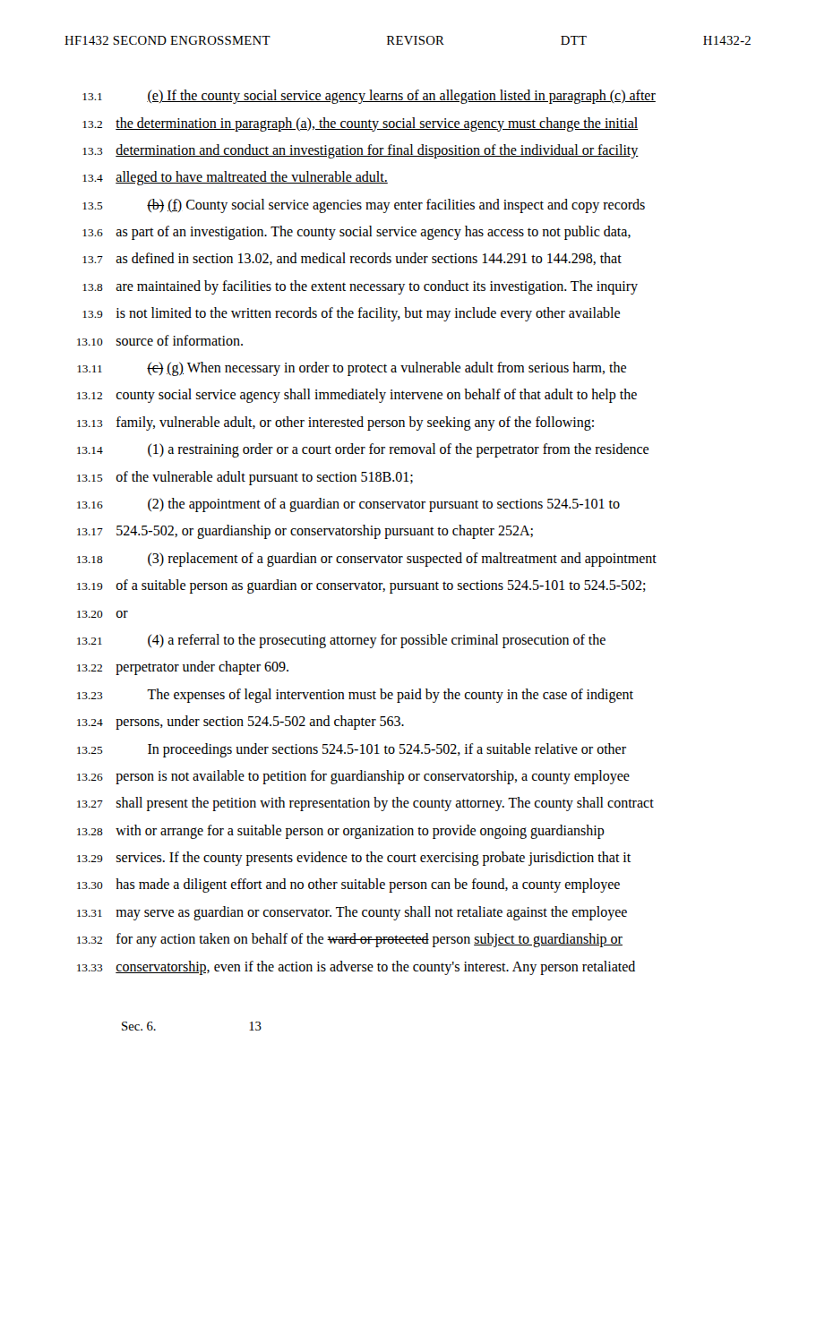HF1432 SECOND ENGROSSMENT REVISOR DTT H1432-2
13.1(e) If the county social service agency learns of an allegation listed in paragraph (c) after
13.2 the determination in paragraph (a), the county social service agency must change the initial
13.3 determination and conduct an investigation for final disposition of the individual or facility
13.4 alleged to have maltreated the vulnerable adult.
13.5(b) (f) County social service agencies may enter facilities and inspect and copy records
13.6 as part of an investigation. The county social service agency has access to not public data,
13.7 as defined in section 13.02, and medical records under sections 144.291 to 144.298, that
13.8 are maintained by facilities to the extent necessary to conduct its investigation. The inquiry
13.9 is not limited to the written records of the facility, but may include every other available
13.10 source of information.
13.11(c) (g) When necessary in order to protect a vulnerable adult from serious harm, the
13.12 county social service agency shall immediately intervene on behalf of that adult to help the
13.13 family, vulnerable adult, or other interested person by seeking any of the following:
13.14(1) a restraining order or a court order for removal of the perpetrator from the residence
13.15 of the vulnerable adult pursuant to section 518B.01;
13.16(2) the appointment of a guardian or conservator pursuant to sections 524.5-101 to
13.17524.5-502, or guardianship or conservatorship pursuant to chapter 252A;
13.18(3) replacement of a guardian or conservator suspected of maltreatment and appointment
13.19 of a suitable person as guardian or conservator, pursuant to sections 524.5-101 to 524.5-502;
13.20 or
13.21(4) a referral to the prosecuting attorney for possible criminal prosecution of the
13.22 perpetrator under chapter 609.
13.23 The expenses of legal intervention must be paid by the county in the case of indigent
13.24 persons, under section 524.5-502 and chapter 563.
13.25 In proceedings under sections 524.5-101 to 524.5-502, if a suitable relative or other
13.26 person is not available to petition for guardianship or conservatorship, a county employee
13.27 shall present the petition with representation by the county attorney. The county shall contract
13.28 with or arrange for a suitable person or organization to provide ongoing guardianship
13.29 services. If the county presents evidence to the court exercising probate jurisdiction that it
13.30 has made a diligent effort and no other suitable person can be found, a county employee
13.31 may serve as guardian or conservator. The county shall not retaliate against the employee
13.32 for any action taken on behalf of the ward or protected person subject to guardianship or
13.33 conservatorship, even if the action is adverse to the county's interest. Any person retaliated
Sec. 6. 13